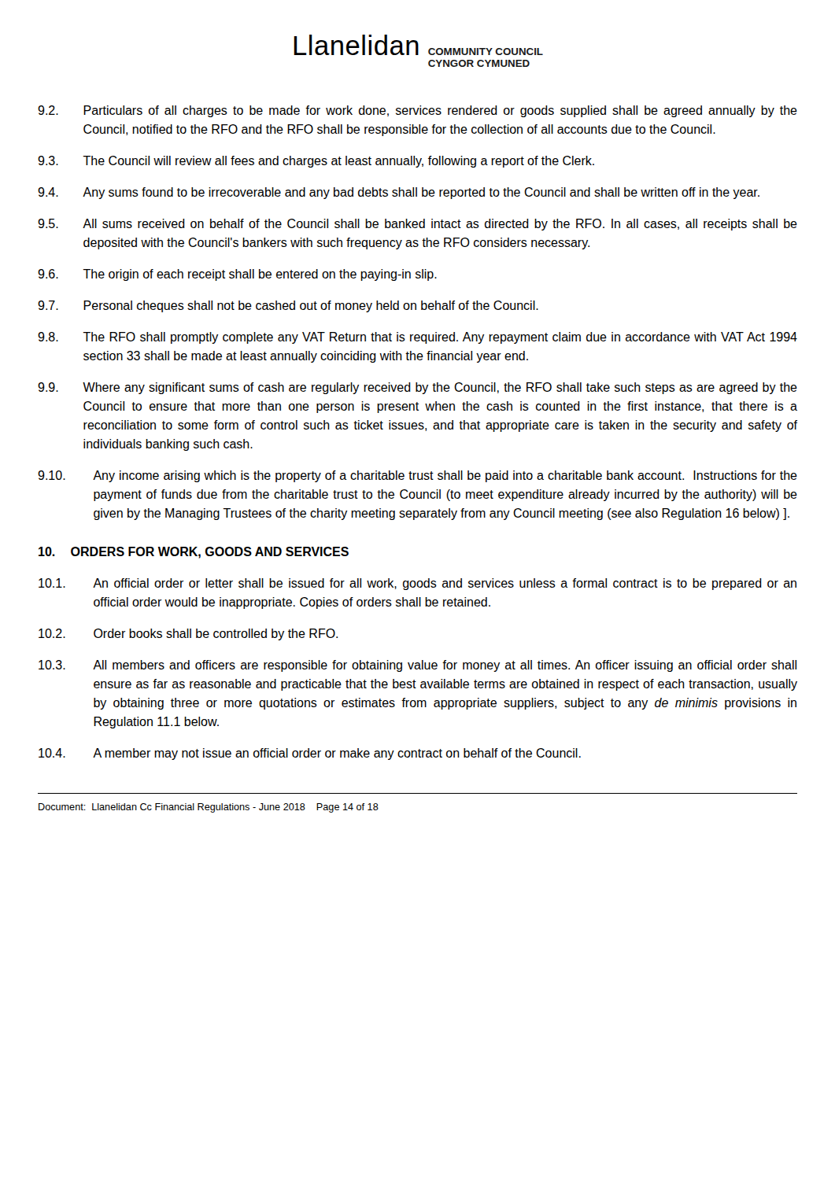Llanelidan Community Council Cyngor Cymuned
9.2.
Particulars of all charges to be made for work done, services rendered or goods supplied shall be agreed annually by the Council, notified to the RFO and the RFO shall be responsible for the collection of all accounts due to the Council.
9.3.
The Council will review all fees and charges at least annually, following a report of the Clerk.
9.4.
Any sums found to be irrecoverable and any bad debts shall be reported to the Council and shall be written off in the year.
9.5.
All sums received on behalf of the Council shall be banked intact as directed by the RFO. In all cases, all receipts shall be deposited with the Council's bankers with such frequency as the RFO considers necessary.
9.6.
The origin of each receipt shall be entered on the paying-in slip.
9.7.
Personal cheques shall not be cashed out of money held on behalf of the Council.
9.8.
The RFO shall promptly complete any VAT Return that is required. Any repayment claim due in accordance with VAT Act 1994 section 33 shall be made at least annually coinciding with the financial year end.
9.9.
Where any significant sums of cash are regularly received by the Council, the RFO shall take such steps as are agreed by the Council to ensure that more than one person is present when the cash is counted in the first instance, that there is a reconciliation to some form of control such as ticket issues, and that appropriate care is taken in the security and safety of individuals banking such cash.
9.10.
Any income arising which is the property of a charitable trust shall be paid into a charitable bank account. Instructions for the payment of funds due from the charitable trust to the Council (to meet expenditure already incurred by the authority) will be given by the Managing Trustees of the charity meeting separately from any Council meeting (see also Regulation 16 below) ].
10. ORDERS FOR WORK, GOODS AND SERVICES
10.1.
An official order or letter shall be issued for all work, goods and services unless a formal contract is to be prepared or an official order would be inappropriate. Copies of orders shall be retained.
10.2.
Order books shall be controlled by the RFO.
10.3.
All members and officers are responsible for obtaining value for money at all times. An officer issuing an official order shall ensure as far as reasonable and practicable that the best available terms are obtained in respect of each transaction, usually by obtaining three or more quotations or estimates from appropriate suppliers, subject to any de minimis provisions in Regulation 11.1 below.
10.4.
A member may not issue an official order or make any contract on behalf of the Council.
Document: Llanelidan Cc Financial Regulations - June 2018 Page 14 of 18